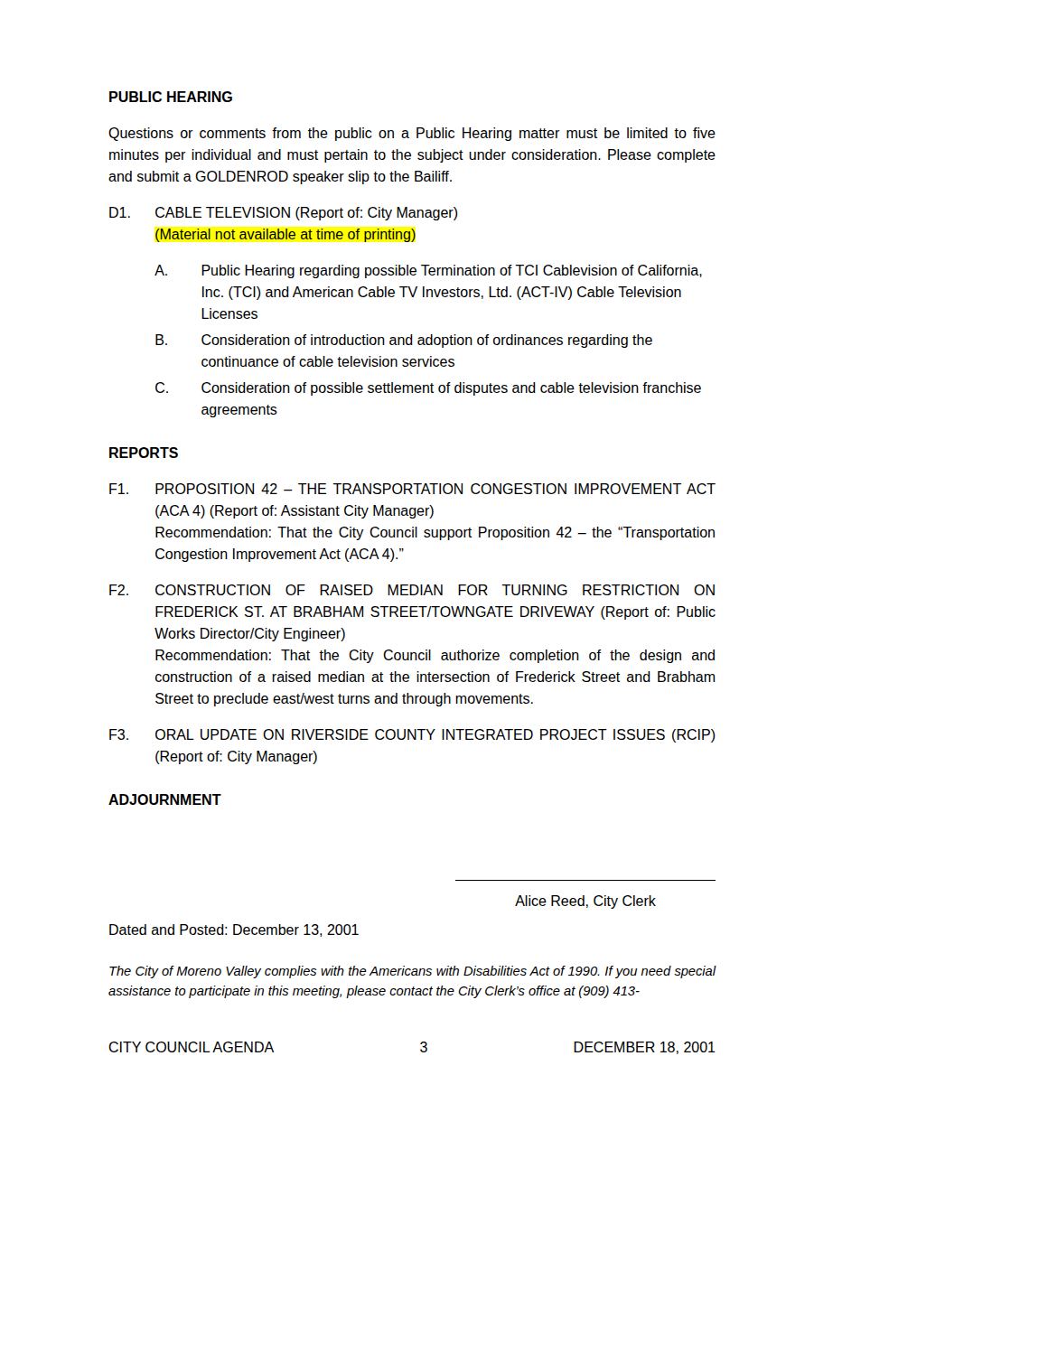PUBLIC HEARING
Questions or comments from the public on a Public Hearing matter must be limited to five minutes per individual and must pertain to the subject under consideration. Please complete and submit a GOLDENROD speaker slip to the Bailiff.
D1.
CABLE TELEVISION (Report of: City Manager)
(Material not available at time of printing)
A.
Public Hearing regarding possible Termination of TCI Cablevision of California, Inc. (TCI) and American Cable TV Investors, Ltd. (ACT-IV) Cable Television Licenses
B.
Consideration of introduction and adoption of ordinances regarding the continuance of cable television services
C.
Consideration of possible settlement of disputes and cable television franchise agreements
REPORTS
F1.
PROPOSITION 42 – THE TRANSPORTATION CONGESTION IMPROVEMENT ACT (ACA 4) (Report of: Assistant City Manager)
Recommendation: That the City Council support Proposition 42 – the “Transportation Congestion Improvement Act (ACA 4).”
F2.
CONSTRUCTION OF RAISED MEDIAN FOR TURNING RESTRICTION ON FREDERICK ST. AT BRABHAM STREET/TOWNGATE DRIVEWAY (Report of: Public Works Director/City Engineer)
Recommendation: That the City Council authorize completion of the design and construction of a raised median at the intersection of Frederick Street and Brabham Street to preclude east/west turns and through movements.
F3.
ORAL UPDATE ON RIVERSIDE COUNTY INTEGRATED PROJECT ISSUES (RCIP) (Report of: City Manager)
ADJOURNMENT
Alice Reed, City Clerk
Dated and Posted: December 13, 2001
The City of Moreno Valley complies with the Americans with Disabilities Act of 1990. If you need special assistance to participate in this meeting, please contact the City Clerk’s office at (909) 413-
CITY COUNCIL AGENDA 3 DECEMBER 18, 2001